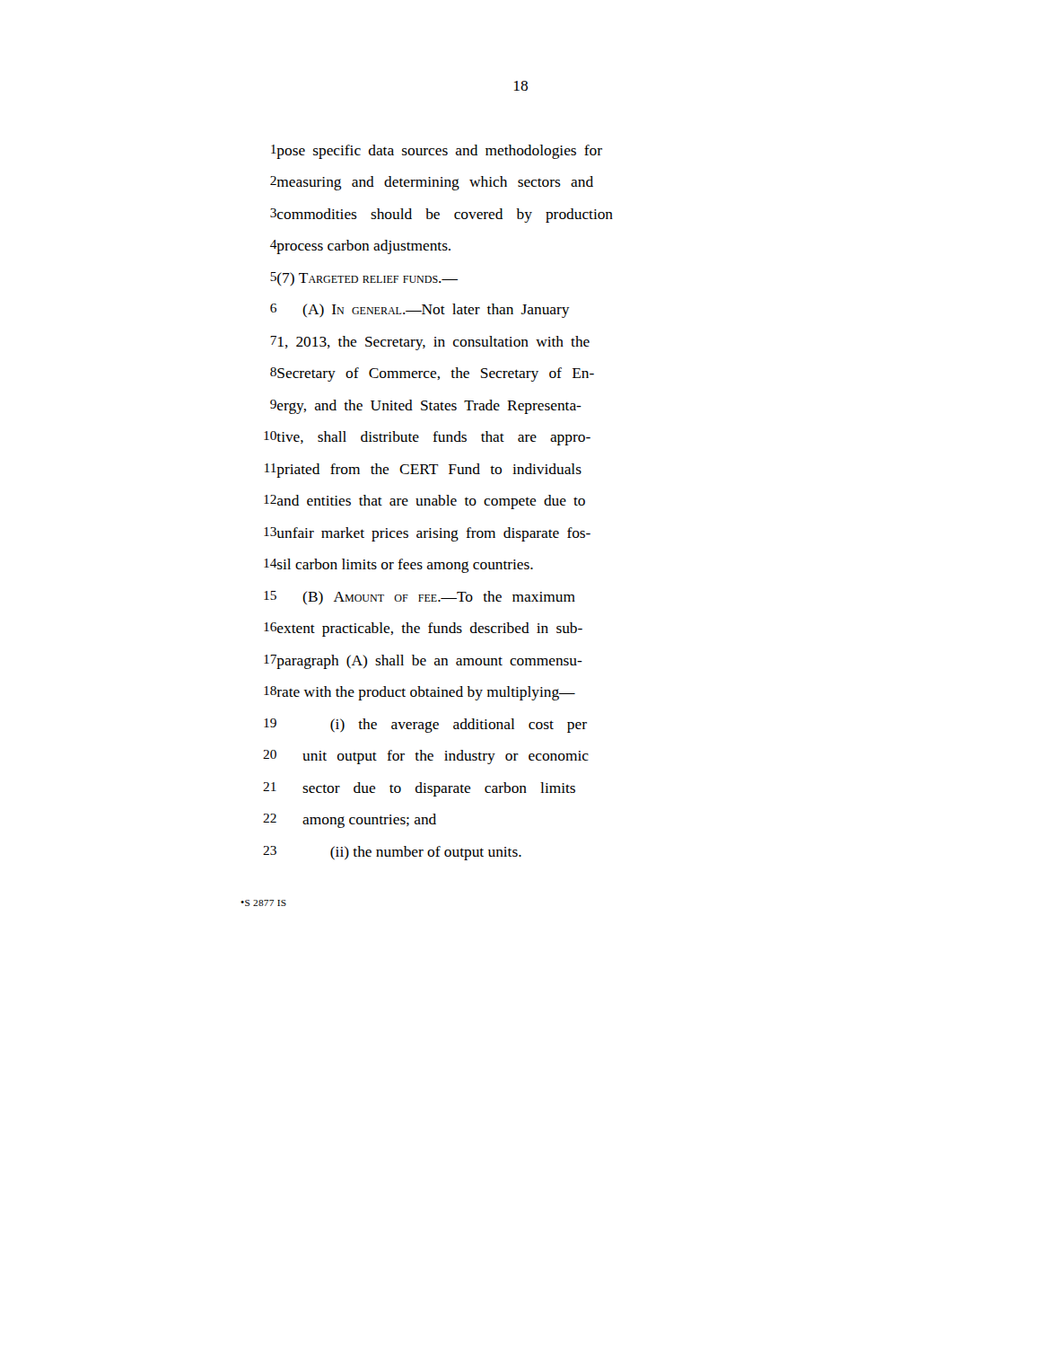18
| 1 | pose specific data sources and methodologies for |
| 2 | measuring and determining which sectors and |
| 3 | commodities should be covered by production |
| 4 | process carbon adjustments. |
| 5 | (7) Targeted relief funds. — |
| 6 | (A) In general. —Not later than January |
| 7 | 1, 2013, the Secretary, in consultation with the |
| 8 | Secretary of Commerce, the Secretary of En- |
| 9 | ergy, and the United States Trade Representa- |
| 10 | tive, shall distribute funds that are appro- |
| 11 | priated from the CERT Fund to individuals |
| 12 | and entities that are unable to compete due to |
| 13 | unfair market prices arising from disparate fos- |
| 14 | sil carbon limits or fees among countries. |
| 15 | (B) Amount of fee. —To the maximum |
| 16 | extent practicable, the funds described in sub- |
| 17 | paragraph (A) shall be an amount commensu- |
| 18 | rate with the product obtained by multiplying— |
| 19 | (i) the average additional cost per |
| 20 | unit output for the industry or economic |
| 21 | sector due to disparate carbon limits |
| 22 | among countries; and |
| 23 | (ii) the number of output units. |
•S 2877 IS